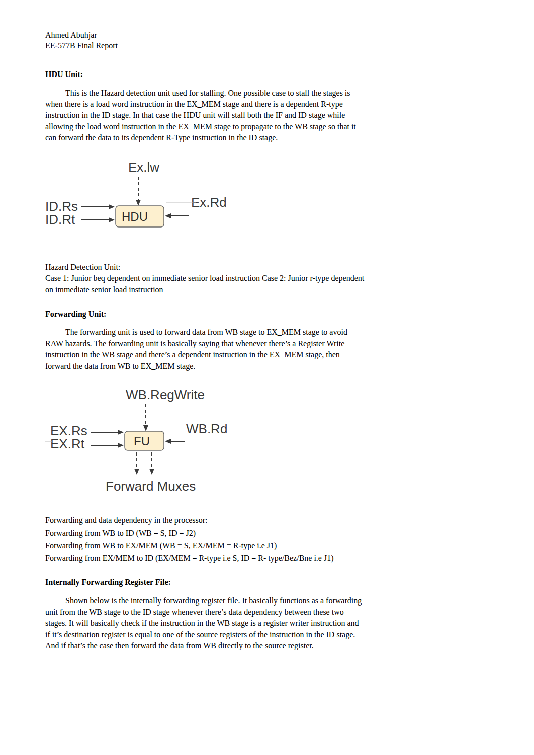Ahmed Abuhjar
EE-577B Final Report
HDU Unit:
This is the Hazard detection unit used for stalling. One possible case to stall the stages is when there is a load word instruction in the EX_MEM stage and there is a dependent R-type instruction in the ID stage. In that case the HDU unit will stall both the IF and ID stage while allowing the load word instruction in the EX_MEM stage to propagate to the WB stage so that it can forward the data to its dependent R-Type instruction in the ID stage.
Ex.lw ID.Rs ID.Rt HDU Ex.Rd
Hazard Detection Unit:
Case 1: Junior beq dependent on immediate senior load instruction Case 2: Junior r-type dependent on immediate senior load instruction
Forwarding Unit:
The forwarding unit is used to forward data from WB stage to EX_MEM stage to avoid RAW hazards. The forwarding unit is basically saying that whenever there’s a Register Write instruction in the WB stage and there’s a dependent instruction in the EX_MEM stage, then forward the data from WB to EX_MEM stage.
WB.RegWrite EX.Rs EX.Rt FU WB.Rd Forward Muxes
Forwarding and data dependency in the processor:
Forwarding from WB to ID (WB = S, ID = J2)
Forwarding from WB to EX/MEM (WB = S, EX/MEM = R-type i.e J1)
Forwarding from EX/MEM to ID (EX/MEM = R-type i.e S, ID = R- type/Bez/Bne i.e J1)
Internally Forwarding Register File:
Shown below is the internally forwarding register file. It basically functions as a forwarding unit from the WB stage to the ID stage whenever there’s data dependency between these two stages. It will basically check if the instruction in the WB stage is a register writer instruction and if it’s destination register is equal to one of the source registers of the instruction in the ID stage. And if that’s the case then forward the data from WB directly to the source register.